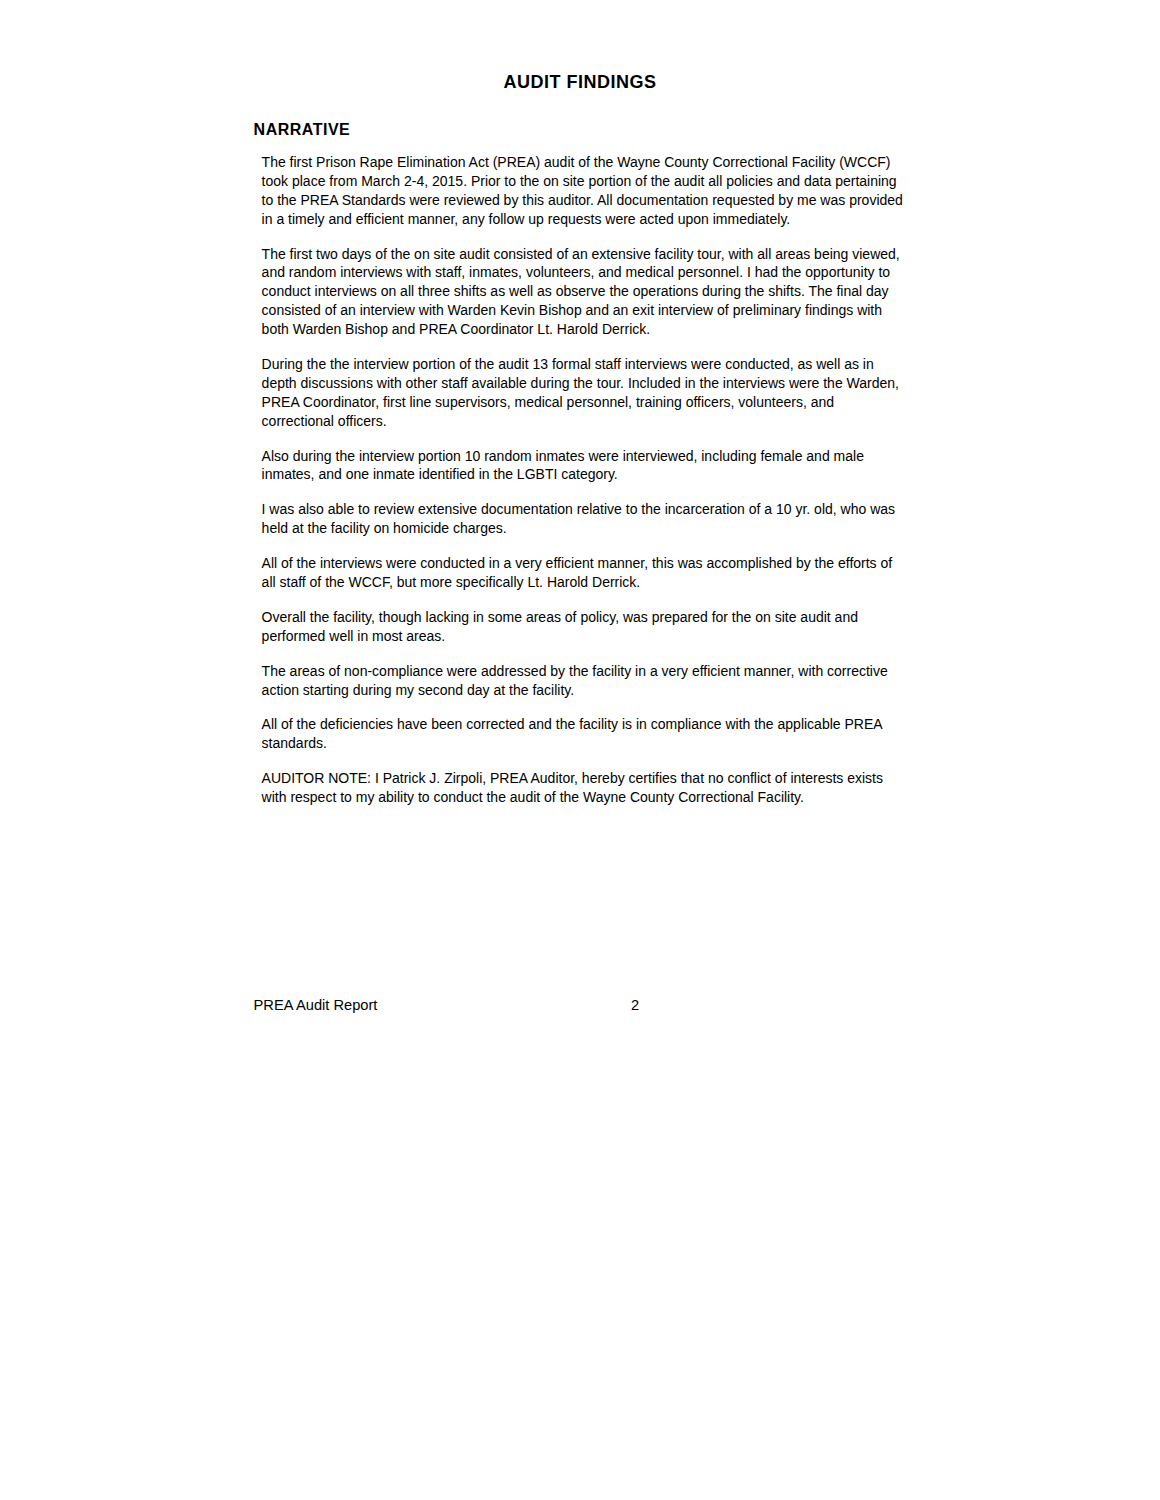AUDIT FINDINGS
NARRATIVE
The first Prison Rape Elimination Act (PREA) audit of the Wayne County Correctional Facility (WCCF) took place from March 2-4, 2015. Prior to the on site portion of the audit all policies and data pertaining to the PREA Standards were reviewed by this auditor. All documentation requested by me was provided in a timely and efficient manner, any follow up requests were acted upon immediately.
The first two days of the on site audit consisted of an extensive facility tour, with all areas being viewed, and random interviews with staff, inmates, volunteers, and medical personnel. I had the opportunity to conduct interviews on all three shifts as well as observe the operations during the shifts. The final day consisted of an interview with Warden Kevin Bishop and an exit interview of preliminary findings with both Warden Bishop and PREA Coordinator Lt. Harold Derrick.
During the the interview portion of the audit 13 formal staff interviews were conducted, as well as in depth discussions with other staff available during the tour. Included in the interviews were the Warden, PREA Coordinator, first line supervisors, medical personnel, training officers, volunteers, and correctional officers.
Also during the interview portion 10 random inmates were interviewed, including female and male inmates, and one inmate identified in the LGBTI category.
I was also able to review extensive documentation relative to the incarceration of a 10 yr. old, who was held at the facility on homicide charges.
All of the interviews were conducted in a very efficient manner, this was accomplished by the efforts of all staff of the WCCF, but more specifically Lt. Harold Derrick.
Overall the facility, though lacking in some areas of policy, was prepared for the on site audit and performed well in most areas.
The areas of non-compliance were addressed by the facility in a very efficient manner, with corrective action starting during my second day at the facility.
All of the deficiencies have been corrected and the facility is in compliance with the applicable PREA standards.
AUDITOR NOTE: I Patrick J. Zirpoli, PREA Auditor, hereby certifies that no conflict of interests exists with respect to my ability to conduct the audit of the Wayne County Correctional Facility.
PREA Audit Report 2